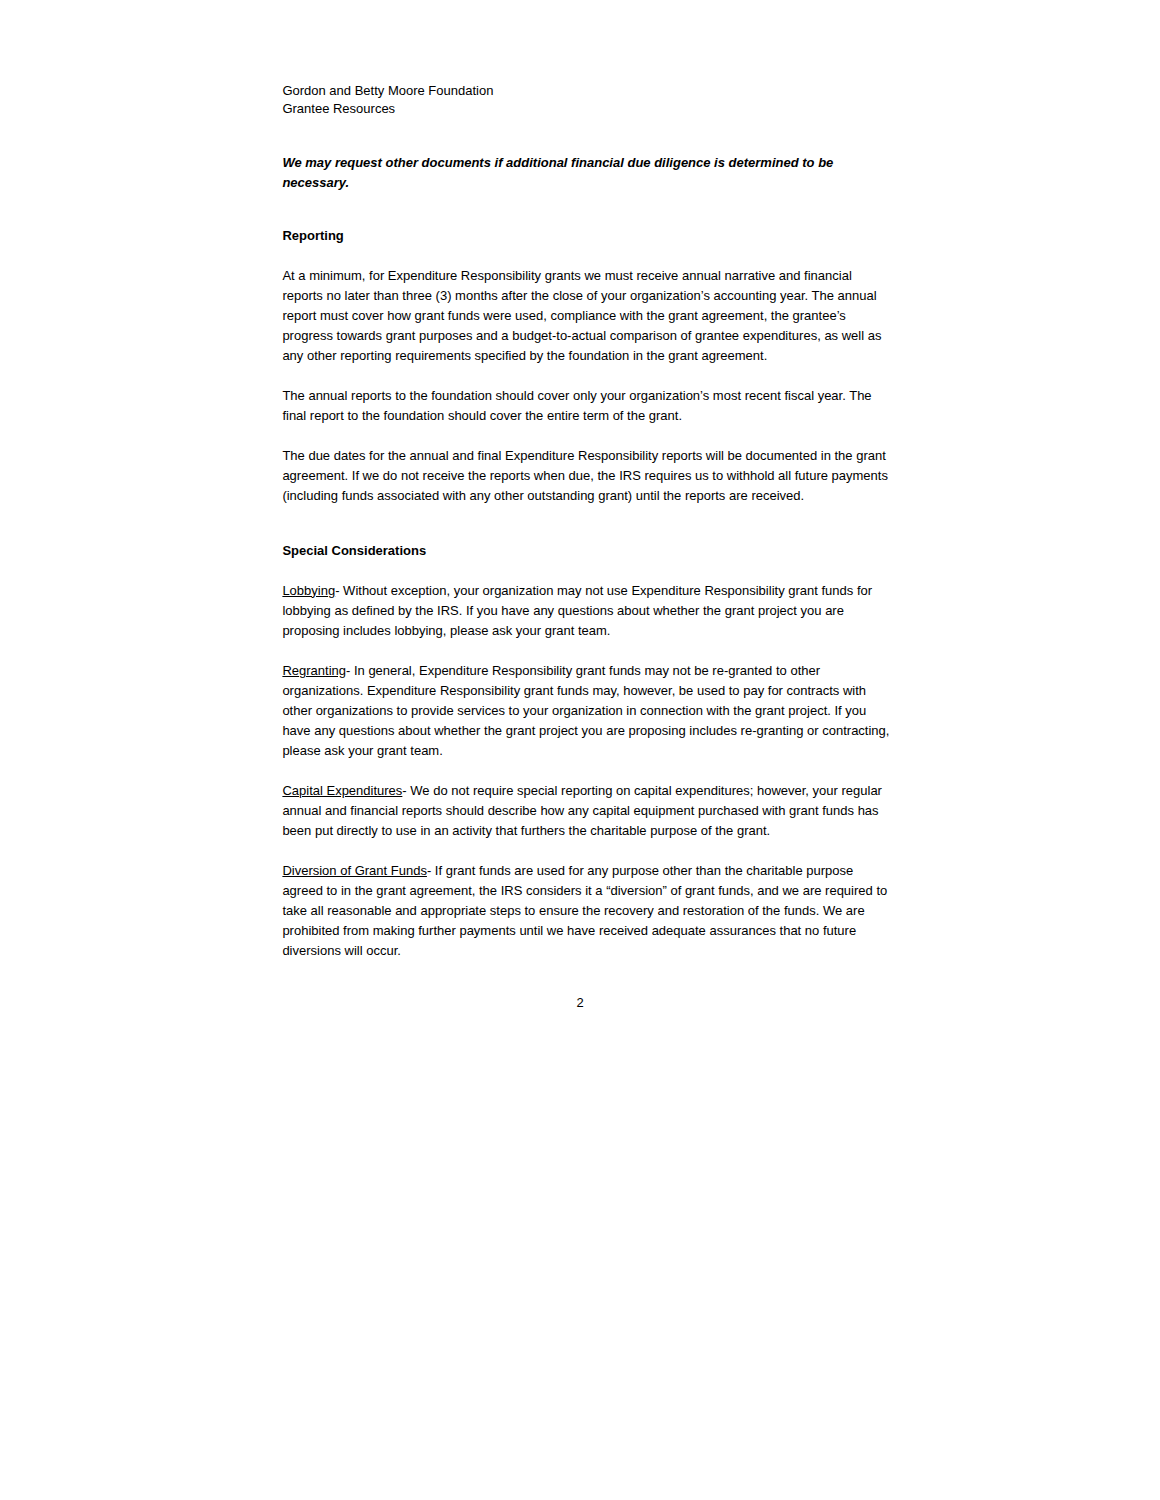Gordon and Betty Moore Foundation
Grantee Resources
We may request other documents if additional financial due diligence is determined to be necessary.
Reporting
At a minimum, for Expenditure Responsibility grants we must receive annual narrative and financial reports no later than three (3) months after the close of your organization’s accounting year. The annual report must cover how grant funds were used, compliance with the grant agreement, the grantee’s progress towards grant purposes and a budget-to-actual comparison of grantee expenditures, as well as any other reporting requirements specified by the foundation in the grant agreement.
The annual reports to the foundation should cover only your organization’s most recent fiscal year. The final report to the foundation should cover the entire term of the grant.
The due dates for the annual and final Expenditure Responsibility reports will be documented in the grant agreement. If we do not receive the reports when due, the IRS requires us to withhold all future payments (including funds associated with any other outstanding grant) until the reports are received.
Special Considerations
Lobbying- Without exception, your organization may not use Expenditure Responsibility grant funds for lobbying as defined by the IRS. If you have any questions about whether the grant project you are proposing includes lobbying, please ask your grant team.
Regranting- In general, Expenditure Responsibility grant funds may not be re-granted to other organizations. Expenditure Responsibility grant funds may, however, be used to pay for contracts with other organizations to provide services to your organization in connection with the grant project. If you have any questions about whether the grant project you are proposing includes re-granting or contracting, please ask your grant team.
Capital Expenditures- We do not require special reporting on capital expenditures; however, your regular annual and financial reports should describe how any capital equipment purchased with grant funds has been put directly to use in an activity that furthers the charitable purpose of the grant.
Diversion of Grant Funds- If grant funds are used for any purpose other than the charitable purpose agreed to in the grant agreement, the IRS considers it a “diversion” of grant funds, and we are required to take all reasonable and appropriate steps to ensure the recovery and restoration of the funds. We are prohibited from making further payments until we have received adequate assurances that no future diversions will occur.
2